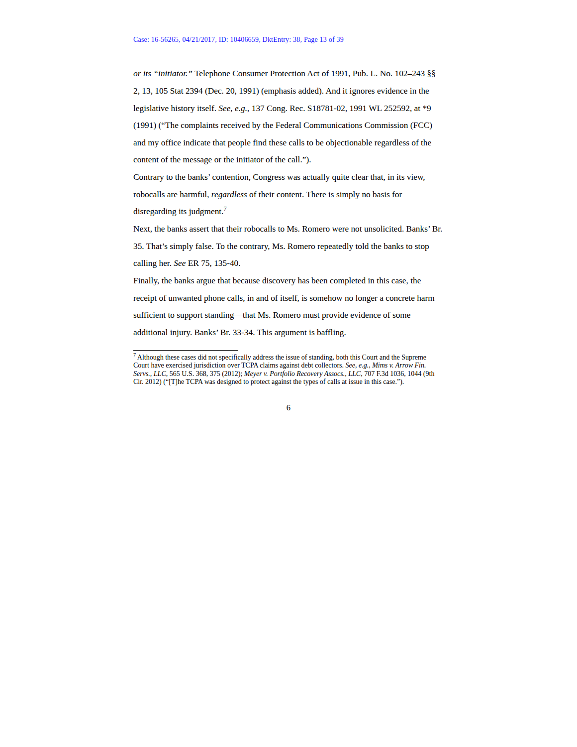Case: 16-56265, 04/21/2017, ID: 10406659, DktEntry: 38, Page 13 of 39
or its “initiator.” Telephone Consumer Protection Act of 1991, Pub. L. No. 102–243 §§ 2, 13, 105 Stat 2394 (Dec. 20, 1991) (emphasis added). And it ignores evidence in the legislative history itself. See, e.g., 137 Cong. Rec. S18781-02, 1991 WL 252592, at *9 (1991) (“The complaints received by the Federal Communications Commission (FCC) and my office indicate that people find these calls to be objectionable regardless of the content of the message or the initiator of the call.”).
Contrary to the banks’ contention, Congress was actually quite clear that, in its view, robocalls are harmful, regardless of their content. There is simply no basis for disregarding its judgment.7
Next, the banks assert that their robocalls to Ms. Romero were not unsolicited. Banks’ Br. 35. That’s simply false. To the contrary, Ms. Romero repeatedly told the banks to stop calling her. See ER 75, 135-40.
Finally, the banks argue that because discovery has been completed in this case, the receipt of unwanted phone calls, in and of itself, is somehow no longer a concrete harm sufficient to support standing—that Ms. Romero must provide evidence of some additional injury. Banks’ Br. 33-34. This argument is baffling.
7 Although these cases did not specifically address the issue of standing, both this Court and the Supreme Court have exercised jurisdiction over TCPA claims against debt collectors. See, e.g., Mims v. Arrow Fin. Servs., LLC, 565 U.S. 368, 375 (2012); Meyer v. Portfolio Recovery Assocs., LLC, 707 F.3d 1036, 1044 (9th Cir. 2012) (“[T]he TCPA was designed to protect against the types of calls at issue in this case.”).
6